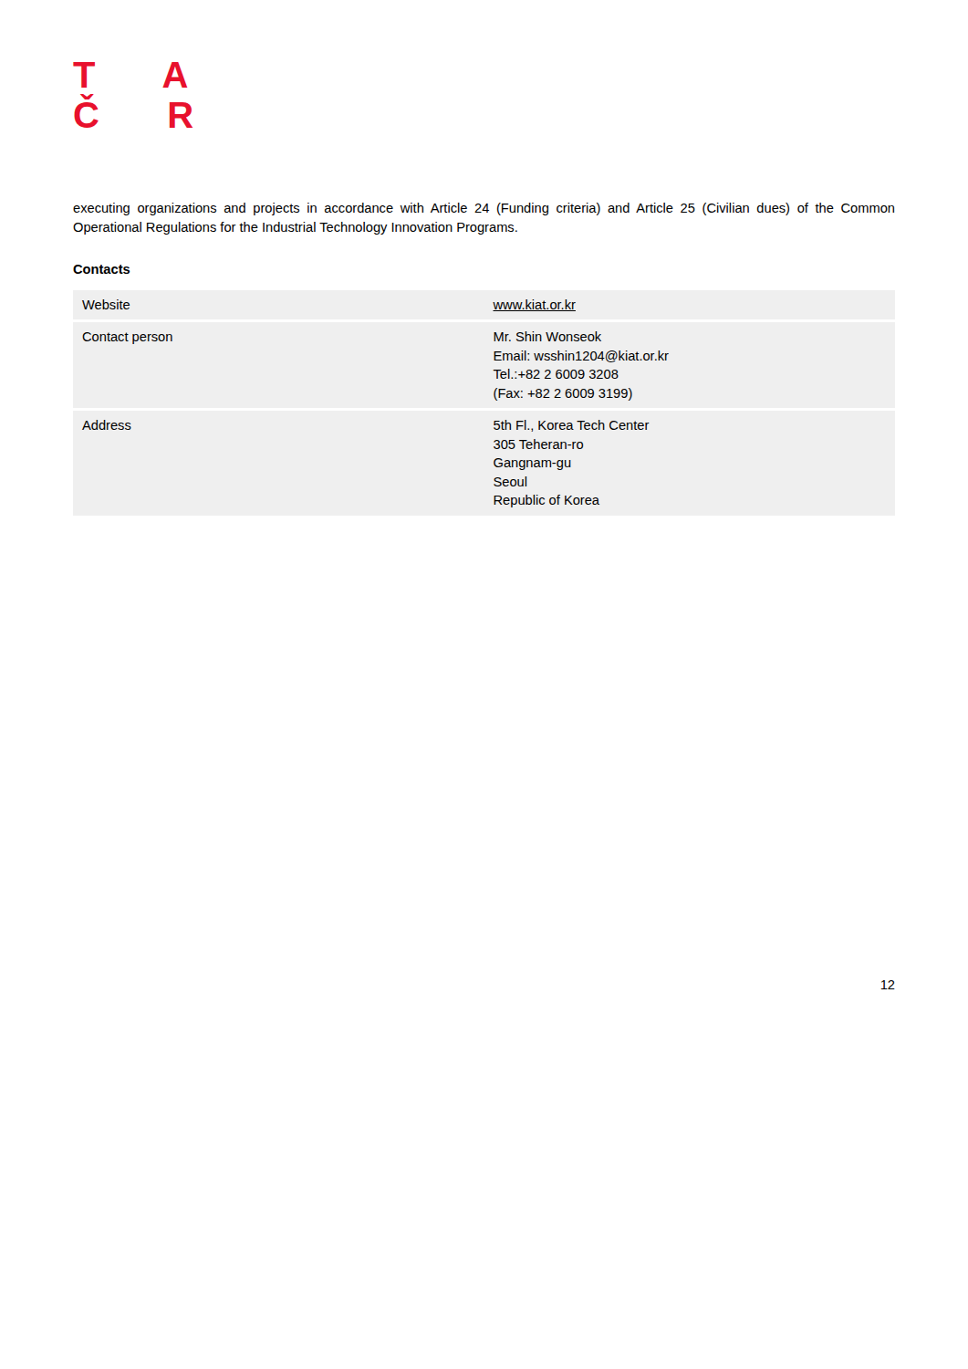T A
Č R
executing organizations and projects in accordance with Article 24 (Funding criteria) and Article 25 (Civilian dues) of the Common Operational Regulations for the Industrial Technology Innovation Programs.
Contacts
| Website | www.kiat.or.kr |
| Contact person | Mr. Shin Wonseok Email: wsshin1204@kiat.or.kr Tel.:+82 2 6009 3208 (Fax: +82 2 6009 3199) |
| Address | 5th Fl., Korea Tech Center 305 Teheran-ro Gangnam-gu Seoul Republic of Korea |
12